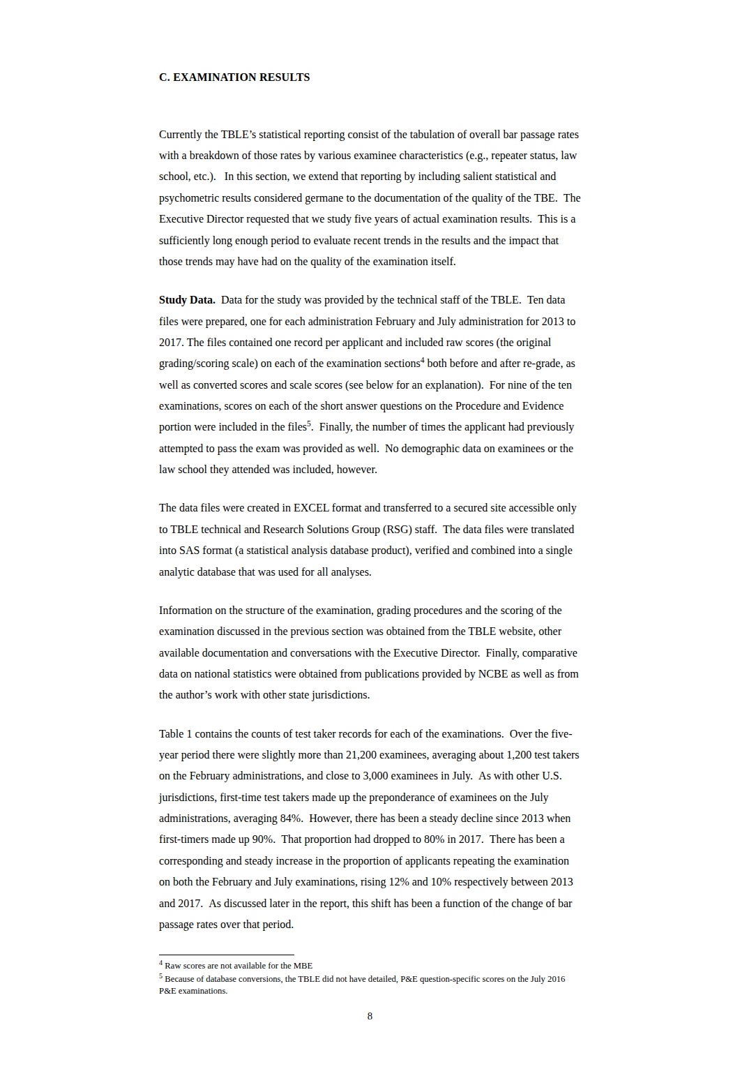C. EXAMINATION RESULTS
Currently the TBLE’s statistical reporting consist of the tabulation of overall bar passage rates with a breakdown of those rates by various examinee characteristics (e.g., repeater status, law school, etc.). In this section, we extend that reporting by including salient statistical and psychometric results considered germane to the documentation of the quality of the TBE. The Executive Director requested that we study five years of actual examination results. This is a sufficiently long enough period to evaluate recent trends in the results and the impact that those trends may have had on the quality of the examination itself.
Study Data. Data for the study was provided by the technical staff of the TBLE. Ten data files were prepared, one for each administration February and July administration for 2013 to 2017. The files contained one record per applicant and included raw scores (the original grading/scoring scale) on each of the examination sections4 both before and after re-grade, as well as converted scores and scale scores (see below for an explanation). For nine of the ten examinations, scores on each of the short answer questions on the Procedure and Evidence portion were included in the files5. Finally, the number of times the applicant had previously attempted to pass the exam was provided as well. No demographic data on examinees or the law school they attended was included, however.
The data files were created in EXCEL format and transferred to a secured site accessible only to TBLE technical and Research Solutions Group (RSG) staff. The data files were translated into SAS format (a statistical analysis database product), verified and combined into a single analytic database that was used for all analyses.
Information on the structure of the examination, grading procedures and the scoring of the examination discussed in the previous section was obtained from the TBLE website, other available documentation and conversations with the Executive Director. Finally, comparative data on national statistics were obtained from publications provided by NCBE as well as from the author’s work with other state jurisdictions.
Table 1 contains the counts of test taker records for each of the examinations. Over the five-year period there were slightly more than 21,200 examinees, averaging about 1,200 test takers on the February administrations, and close to 3,000 examinees in July. As with other U.S. jurisdictions, first-time test takers made up the preponderance of examinees on the July administrations, averaging 84%. However, there has been a steady decline since 2013 when first-timers made up 90%. That proportion had dropped to 80% in 2017. There has been a corresponding and steady increase in the proportion of applicants repeating the examination on both the February and July examinations, rising 12% and 10% respectively between 2013 and 2017. As discussed later in the report, this shift has been a function of the change of bar passage rates over that period.
4 Raw scores are not available for the MBE
5 Because of database conversions, the TBLE did not have detailed, P&E question-specific scores on the July 2016 P&E examinations.
8